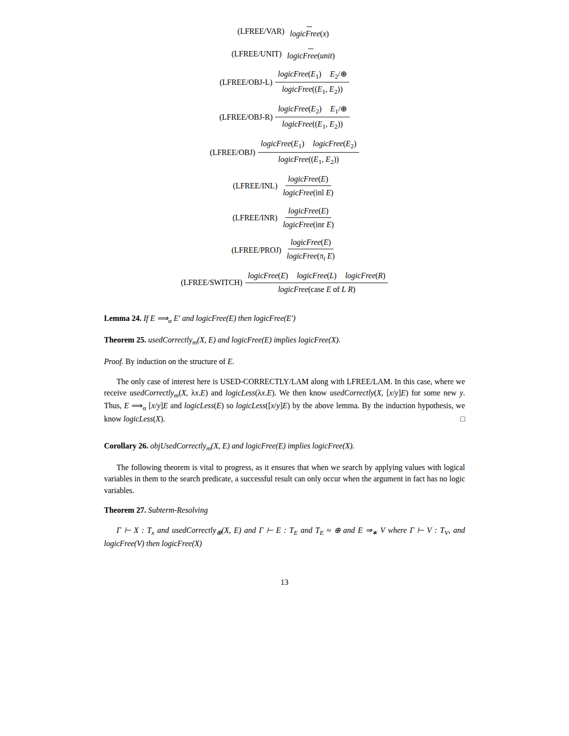(LFREE/VAR) logicFree(x)
(LFREE/UNIT) logicFree(unit)
(LFREE/OBJ-L) logicFree(E1) E2/⊕ logicFree((E1, E2))
(LFREE/OBJ-R) logicFree(E2) E1/⊕ logicFree((E1, E2))
(LFREE/OBJ) logicFree(E1) logicFree(E2) logicFree((E1, E2))
(LFREE/INL) logicFree(E) logicFree(inl E)
(LFREE/INR) logicFree(E) logicFree(inr E)
(LFREE/PROJ) logicFree(E) logicFree(πi E)
(LFREE/SWITCH) logicFree(E) logicFree(L) logicFree(R) logicFree(case E of L R)
Lemma 24. If E ⟹α E′ and logicFree(E) then logicFree(E′)
Theorem 25. usedCorrectlym(X, E) and logicFree(E) implies logicFree(X).
Proof. By induction on the structure of E.
The only case of interest here is USED-CORRECTLY/LAM along with LFREE/LAM. In this case, where we receive usedCorrectlym(X, λx.E) and logicLess(λx.E). We then know usedCorrectly(X, [x/y]E) for some new y. Thus, E ⟹α [x/y]E and logicLess(E) so logicLess([x/y]E) by the above lemma. By the induction hypothesis, we know logicLess(X).□
Corollary 26. objUsedCorrectlym(X, E) and logicFree(E) implies logicFree(X).
The following theorem is vital to progress, as it ensures that when we search by applying values with logical variables in them to the search predicate, a successful result can only occur when the argument in fact has no logic variables.
Theorem 27. Subterm-Resolving
Γ ⊢ X : Tx and usedCorrectly⊕(X, E) and Γ ⊢ E : TE and TE ≈ ⊕ and E ⇒∗ V where Γ ⊢ V : TV, and logicFree(V) then logicFree(X)
13